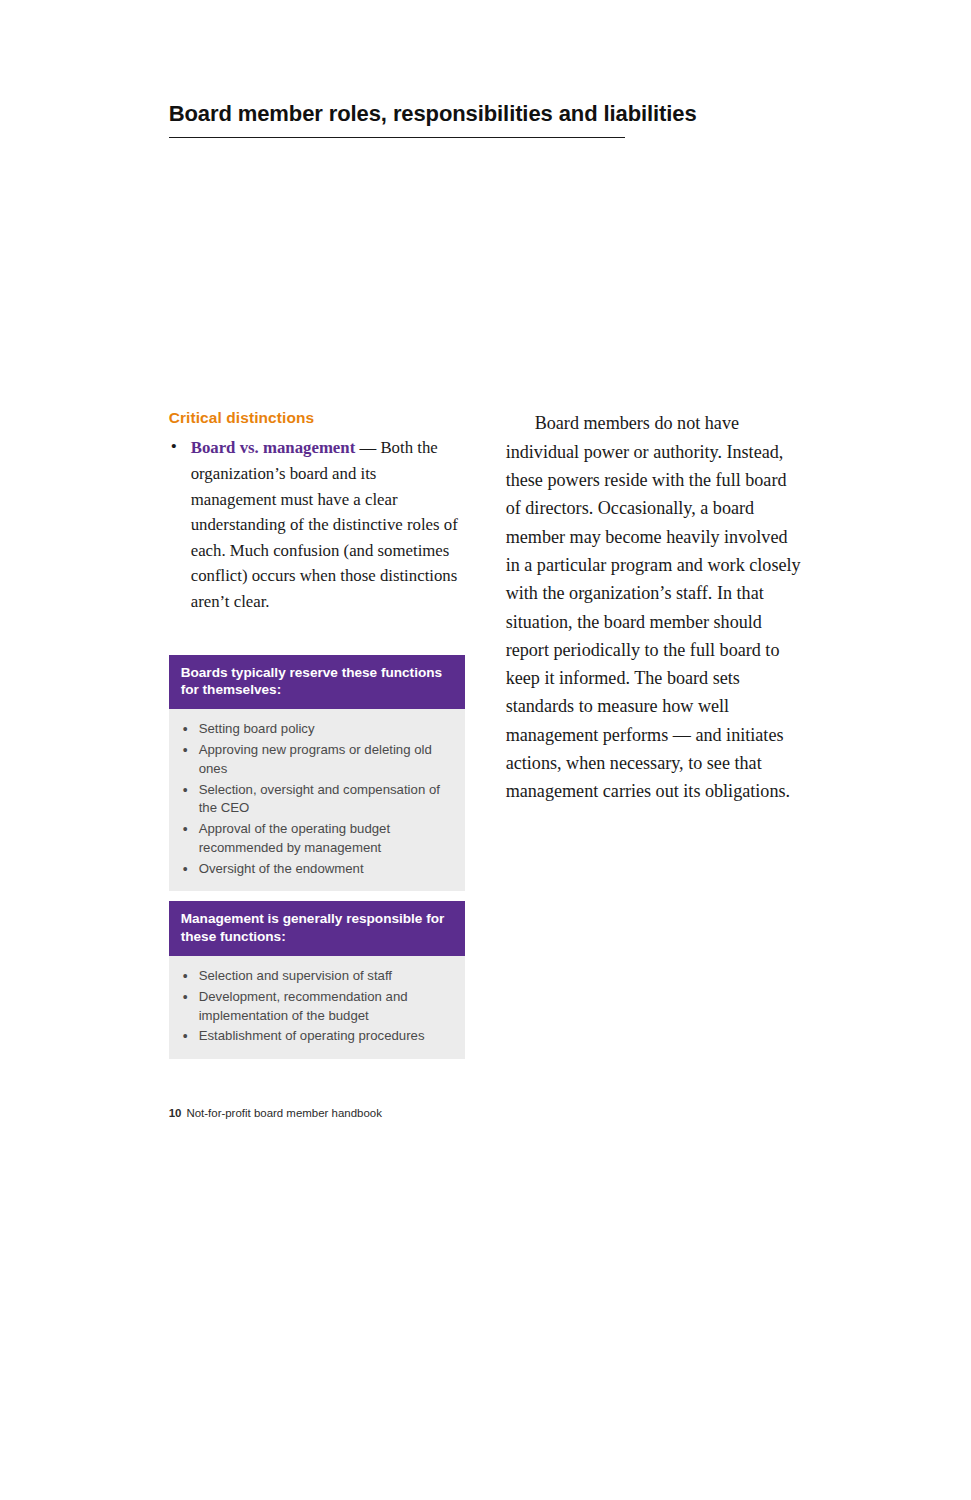Board member roles, responsibilities and liabilities
Critical distinctions
Board vs. management — Both the organization’s board and its management must have a clear understanding of the distinctive roles of each. Much confusion (and sometimes conflict) occurs when those distinctions aren’t clear.
Boards typically reserve these functions for themselves:
Setting board policy
Approving new programs or deleting old ones
Selection, oversight and compensation of the CEO
Approval of the operating budget recommended by management
Oversight of the endowment
Management is generally responsible for these functions:
Selection and supervision of staff
Development, recommendation and implementation of the budget
Establishment of operating procedures
Board members do not have individual power or authority. Instead, these powers reside with the full board of directors. Occasionally, a board member may become heavily involved in a particular program and work closely with the organization’s staff. In that situation, the board member should report periodically to the full board to keep it informed. The board sets standards to measure how well management performs — and initiates actions, when necessary, to see that management carries out its obligations.
10 Not-for-profit board member handbook